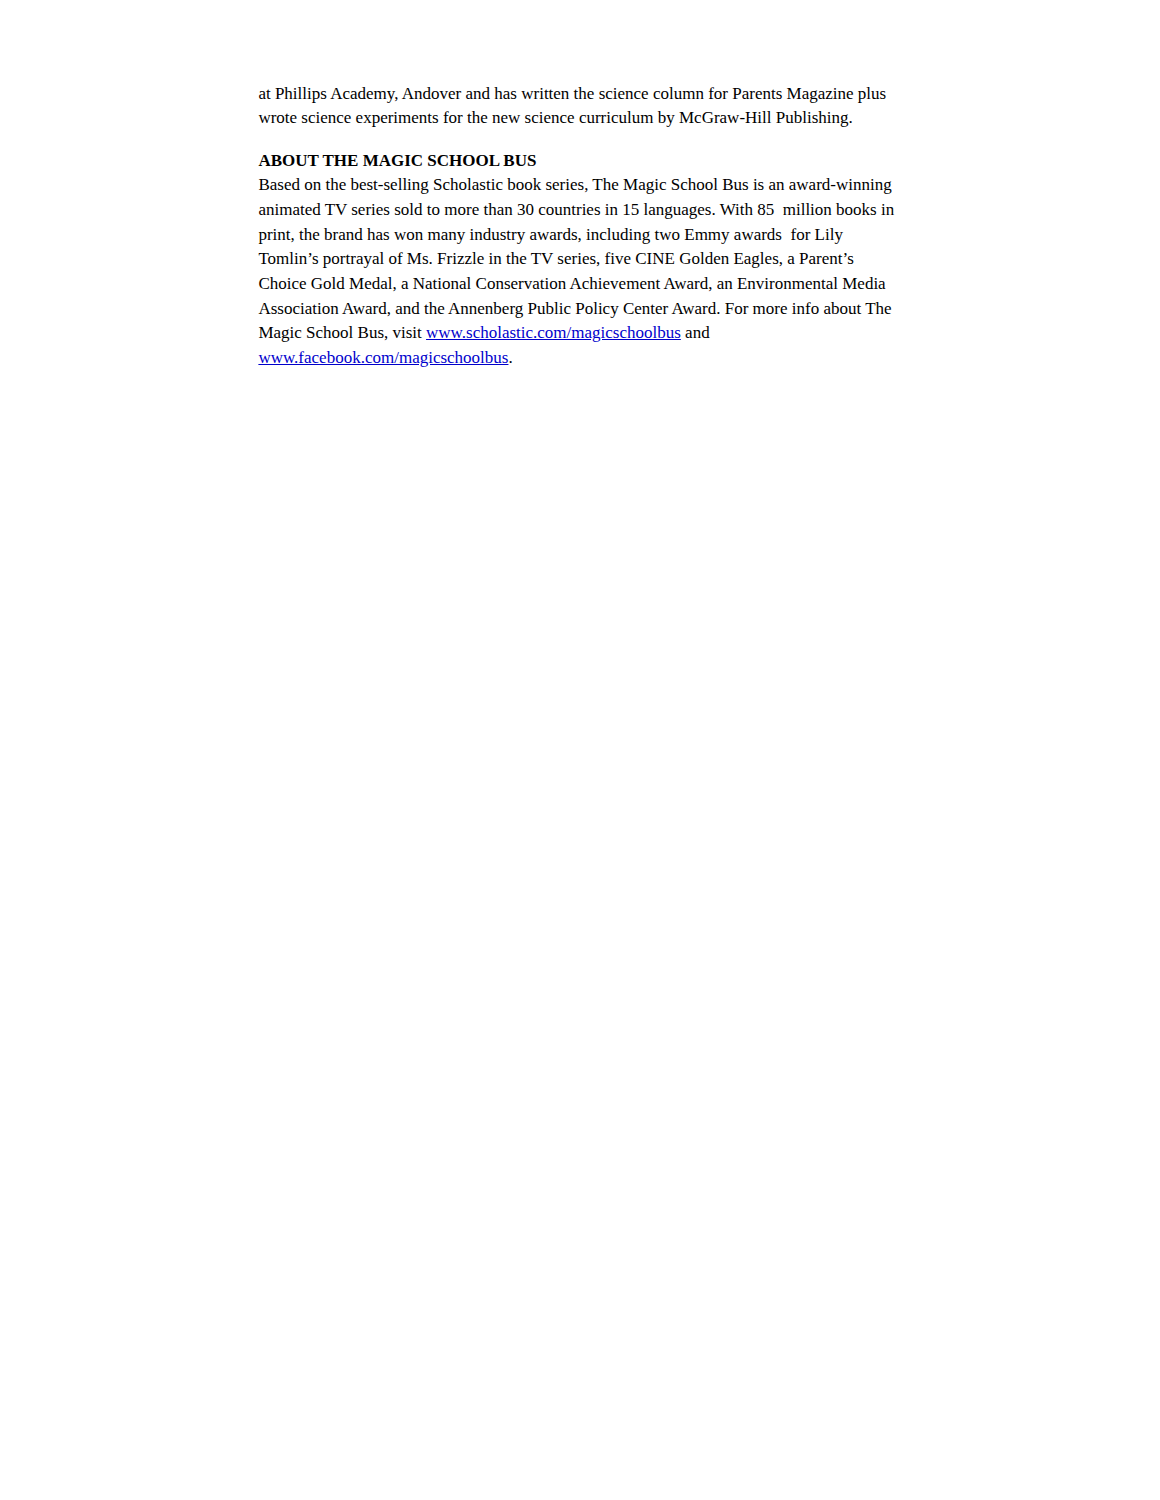at Phillips Academy, Andover and has written the science column for Parents Magazine plus wrote science experiments for the new science curriculum by McGraw-Hill Publishing.
ABOUT THE MAGIC SCHOOL BUS
Based on the best-selling Scholastic book series, The Magic School Bus is an award-winning animated TV series sold to more than 30 countries in 15 languages. With 85 million books in print, the brand has won many industry awards, including two Emmy awards for Lily Tomlin’s portrayal of Ms. Frizzle in the TV series, five CINE Golden Eagles, a Parent’s Choice Gold Medal, a National Conservation Achievement Award, an Environmental Media Association Award, and the Annenberg Public Policy Center Award. For more info about The Magic School Bus, visit www.scholastic.com/magicschoolbus and www.facebook.com/magicschoolbus.